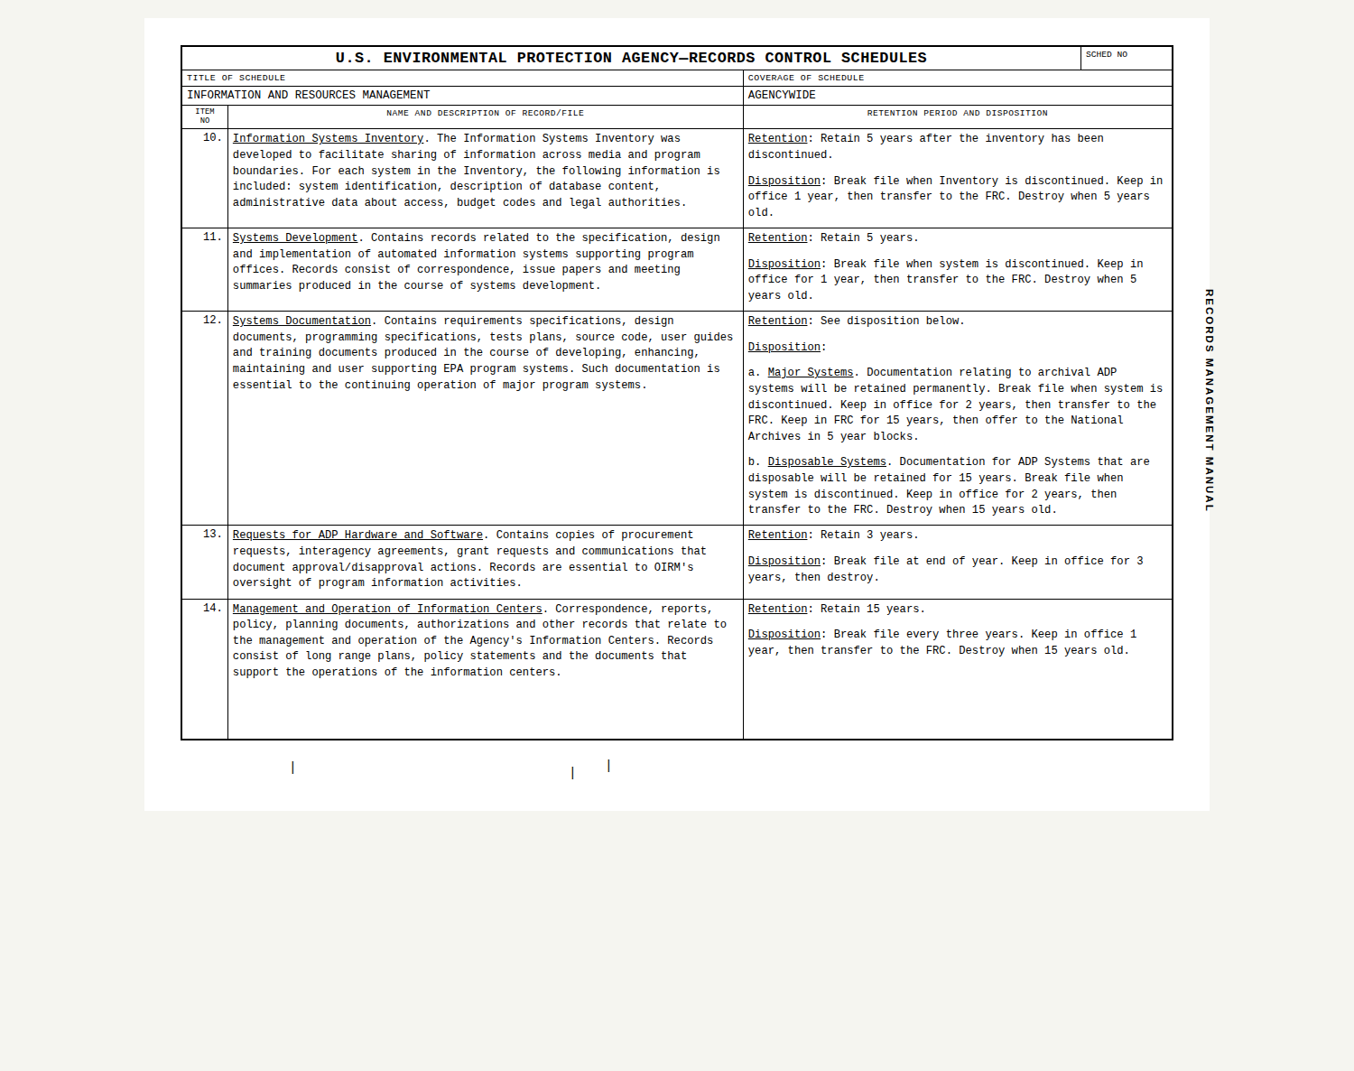| U.S. ENVIRONMENTAL PROTECTION AGENCY—RECORDS CONTROL SCHEDULES | SCHED NO |
| TITLE OF SCHEDULE | COVERAGE OF SCHEDULE |
| INFORMATION AND RESOURCES MANAGEMENT | AGENCYWIDE |
| ITEM NO | NAME AND DESCRIPTION OF RECORD/FILE | RETENTION PERIOD AND DISPOSITION |
| 10. | Information Systems Inventory . The Information Systems Inventory was developed to facilitate sharing of information across media and program boundaries. For each system in the Inventory, the following information is included: system identification, description of database content, administrative data about access, budget codes and legal authorities. | Retention : Retain 5 years after the inventory has been discontinued. Disposition : Break file when Inventory is discontinued. Keep in office 1 year, then transfer to the FRC. Destroy when 5 years old. |
| 11. | Systems Development . Contains records related to the specification, design and implementation of automated information systems supporting program offices. Records consist of correspondence, issue papers and meeting summaries produced in the course of systems development. | Retention : Retain 5 years. Disposition : Break file when system is discontinued. Keep in office for 1 year, then transfer to the FRC. Destroy when 5 years old. |
| 12. | Systems Documentation . Contains requirements specifications, design documents, programming specifications, tests plans, source code, user guides and training documents produced in the course of developing, enhancing, maintaining and user supporting EPA program systems. Such documentation is essential to the continuing operation of major program systems. | Retention : See disposition below. Disposition : a. Major Systems . Documentation relating to archival ADP systems will be retained permanently. Break file when system is discontinued. Keep in office for 2 years, then transfer to the FRC. Keep in FRC for 15 years, then offer to the National Archives in 5 year blocks. b. Disposable Systems . Documentation for ADP Systems that are disposable will be retained for 15 years. Break file when system is discontinued. Keep in office for 2 years, then transfer to the FRC. Destroy when 15 years old. |
| 13. | Requests for ADP Hardware and Software . Contains copies of procurement requests, interagency agreements, grant requests and communications that document approval/disapproval actions. Records are essential to OIRM's oversight of program information activities. | Retention : Retain 3 years. Disposition : Break file at end of year. Keep in office for 3 years, then destroy. |
| 14. | Management and Operation of Information Centers . Correspondence, reports, policy, planning documents, authorizations and other records that relate to the management and operation of the Agency's Information Centers. Records consist of long range plans, policy statements and the documents that support the operations of the information centers. | Retention : Retain 15 years. Disposition : Break file every three years. Keep in office 1 year, then transfer to the FRC. Destroy when 15 years old. |
RECORDS MANAGEMENT MANUAL
| | |